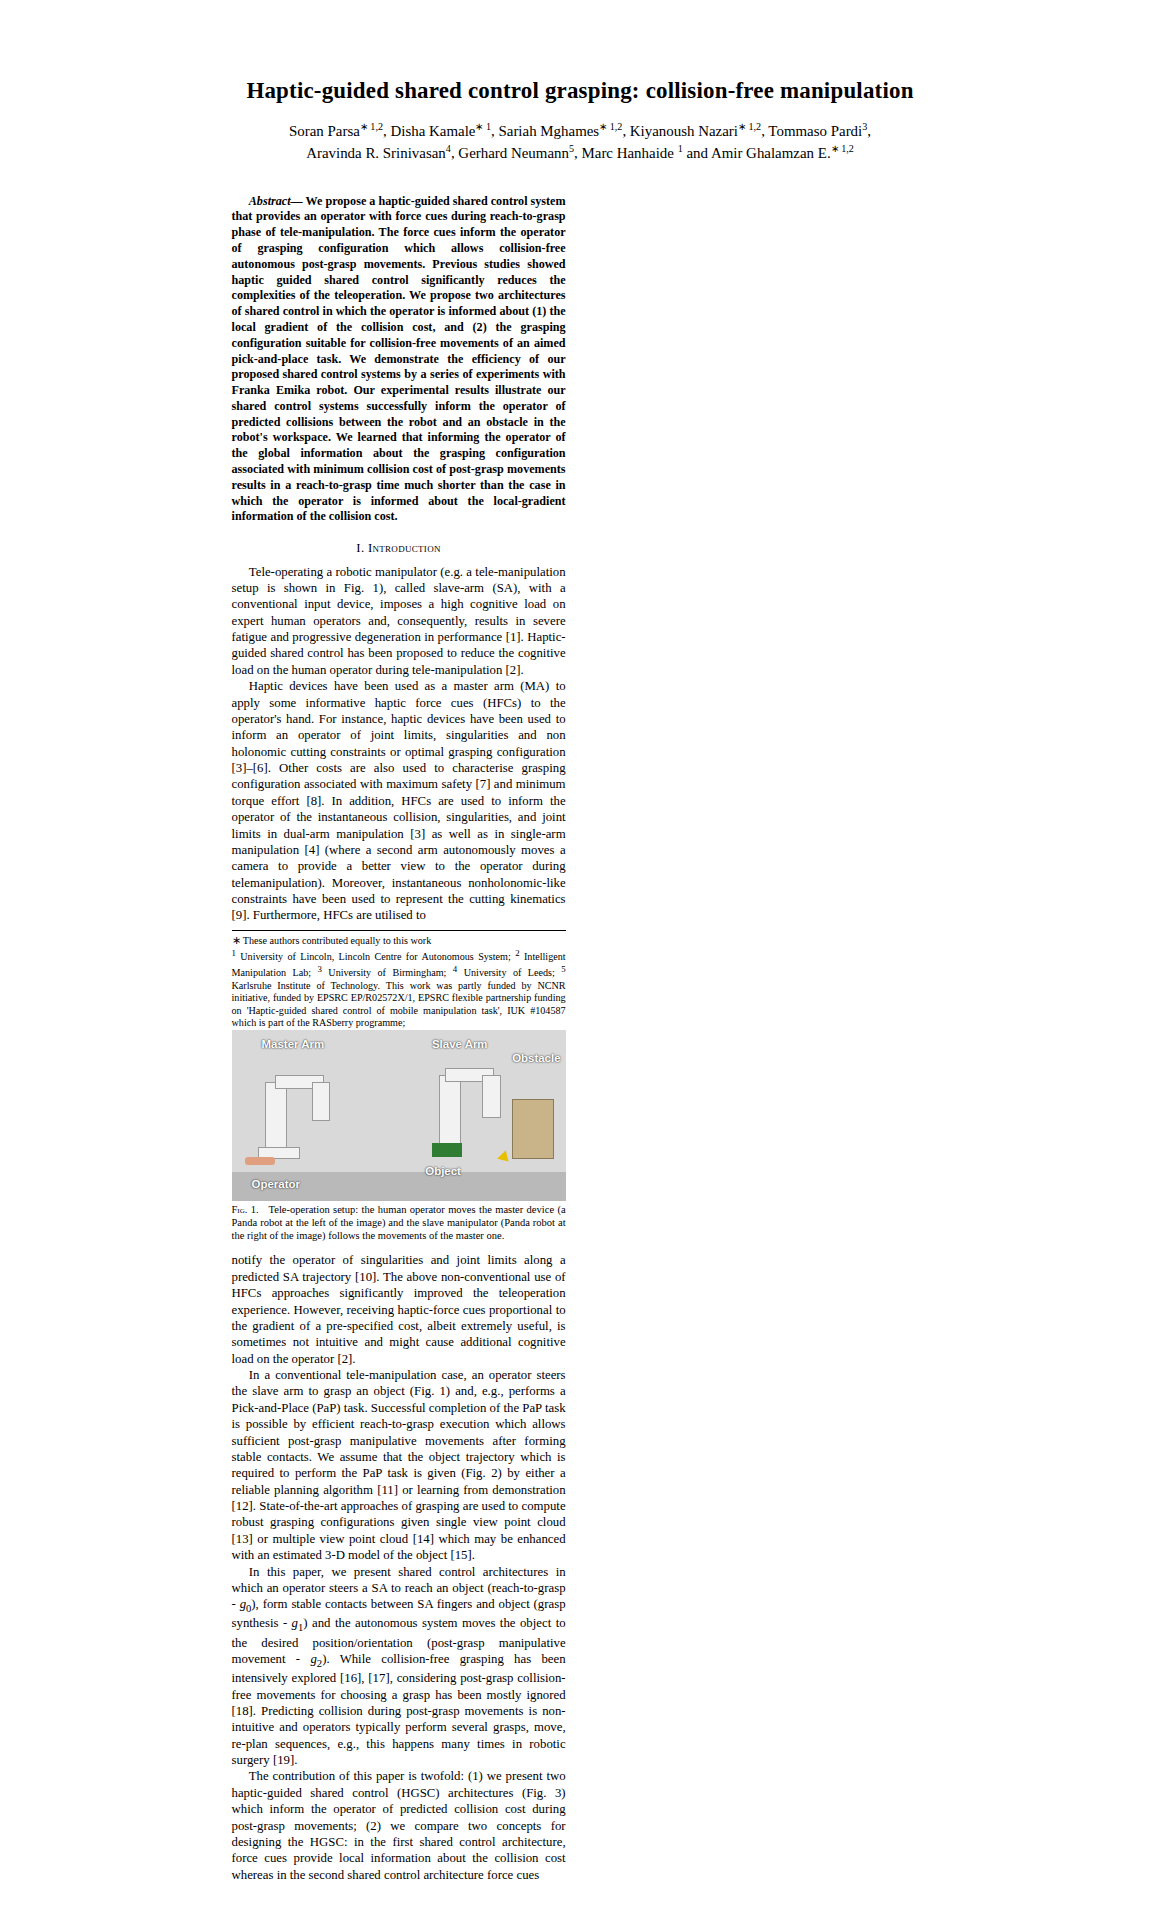Haptic-guided shared control grasping: collision-free manipulation
Soran Parsa∗ 1,2, Disha Kamale∗ 1, Sariah Mghames∗ 1,2, Kiyanoush Nazari∗ 1,2, Tommaso Pardi3,
Aravinda R. Srinivasan4, Gerhard Neumann5, Marc Hanhaide 1 and Amir Ghalamzan E.∗ 1,2
Abstract— We propose a haptic-guided shared control system that provides an operator with force cues during reach-to-grasp phase of tele-manipulation. The force cues inform the operator of grasping configuration which allows collision-free autonomous post-grasp movements. Previous studies showed haptic guided shared control significantly reduces the complexities of the teleoperation. We propose two architectures of shared control in which the operator is informed about (1) the local gradient of the collision cost, and (2) the grasping configuration suitable for collision-free movements of an aimed pick-and-place task. We demonstrate the efficiency of our proposed shared control systems by a series of experiments with Franka Emika robot. Our experimental results illustrate our shared control systems successfully inform the operator of predicted collisions between the robot and an obstacle in the robot's workspace. We learned that informing the operator of the global information about the grasping configuration associated with minimum collision cost of post-grasp movements results in a reach-to-grasp time much shorter than the case in which the operator is informed about the local-gradient information of the collision cost.
I. Introduction
Tele-operating a robotic manipulator (e.g. a tele-manipulation setup is shown in Fig. 1), called slave-arm (SA), with a conventional input device, imposes a high cognitive load on expert human operators and, consequently, results in severe fatigue and progressive degeneration in performance [1]. Haptic-guided shared control has been proposed to reduce the cognitive load on the human operator during tele-manipulation [2].
Haptic devices have been used as a master arm (MA) to apply some informative haptic force cues (HFCs) to the operator's hand. For instance, haptic devices have been used to inform an operator of joint limits, singularities and non holonomic cutting constraints or optimal grasping configuration [3]–[6]. Other costs are also used to characterise grasping configuration associated with maximum safety [7] and minimum torque effort [8]. In addition, HFCs are used to inform the operator of the instantaneous collision, singularities, and joint limits in dual-arm manipulation [3] as well as in single-arm manipulation [4] (where a second arm autonomously moves a camera to provide a better view to the operator during telemanipulation). Moreover, instantaneous nonholonomic-like constraints have been used to represent the cutting kinematics [9]. Furthermore, HFCs are utilised to
∗ These authors contributed equally to this work
1 University of Lincoln, Lincoln Centre for Autonomous System; 2 Intelligent Manipulation Lab; 3 University of Birmingham; 4 University of Leeds; 5 Karlsruhe Institute of Technology. This work was partly funded by NCNR initiative, funded by EPSRC EP/R02572X/1, EPSRC flexible partnership funding on 'Haptic-guided shared control of mobile manipulation task', IUK #104587 which is part of the RASberry programme;
Master Arm
Slave Arm
Obstacle
Object
Operator
Fig. 1. Tele-operation setup: the human operator moves the master device (a Panda robot at the left of the image) and the slave manipulator (Panda robot at the right of the image) follows the movements of the master one.
notify the operator of singularities and joint limits along a predicted SA trajectory [10]. The above non-conventional use of HFCs approaches significantly improved the teleoperation experience. However, receiving haptic-force cues proportional to the gradient of a pre-specified cost, albeit extremely useful, is sometimes not intuitive and might cause additional cognitive load on the operator [2].
In a conventional tele-manipulation case, an operator steers the slave arm to grasp an object (Fig. 1) and, e.g., performs a Pick-and-Place (PaP) task. Successful completion of the PaP task is possible by efficient reach-to-grasp execution which allows sufficient post-grasp manipulative movements after forming stable contacts. We assume that the object trajectory which is required to perform the PaP task is given (Fig. 2) by either a reliable planning algorithm [11] or learning from demonstration [12]. State-of-the-art approaches of grasping are used to compute robust grasping configurations given single view point cloud [13] or multiple view point cloud [14] which may be enhanced with an estimated 3-D model of the object [15].
In this paper, we present shared control architectures in which an operator steers a SA to reach an object (reach-to-grasp - g0), form stable contacts between SA fingers and object (grasp synthesis - g1) and the autonomous system moves the object to the desired position/orientation (post-grasp manipulative movement - g2). While collision-free grasping has been intensively explored [16], [17], considering post-grasp collision-free movements for choosing a grasp has been mostly ignored [18]. Predicting collision during post-grasp movements is non-intuitive and operators typically perform several grasps, move, re-plan sequences, e.g., this happens many times in robotic surgery [19].
The contribution of this paper is twofold: (1) we present two haptic-guided shared control (HGSC) architectures (Fig. 3) which inform the operator of predicted collision cost during post-grasp movements; (2) we compare two concepts for designing the HGSC: in the first shared control architecture, force cues provide local information about the collision cost whereas in the second shared control architecture force cues